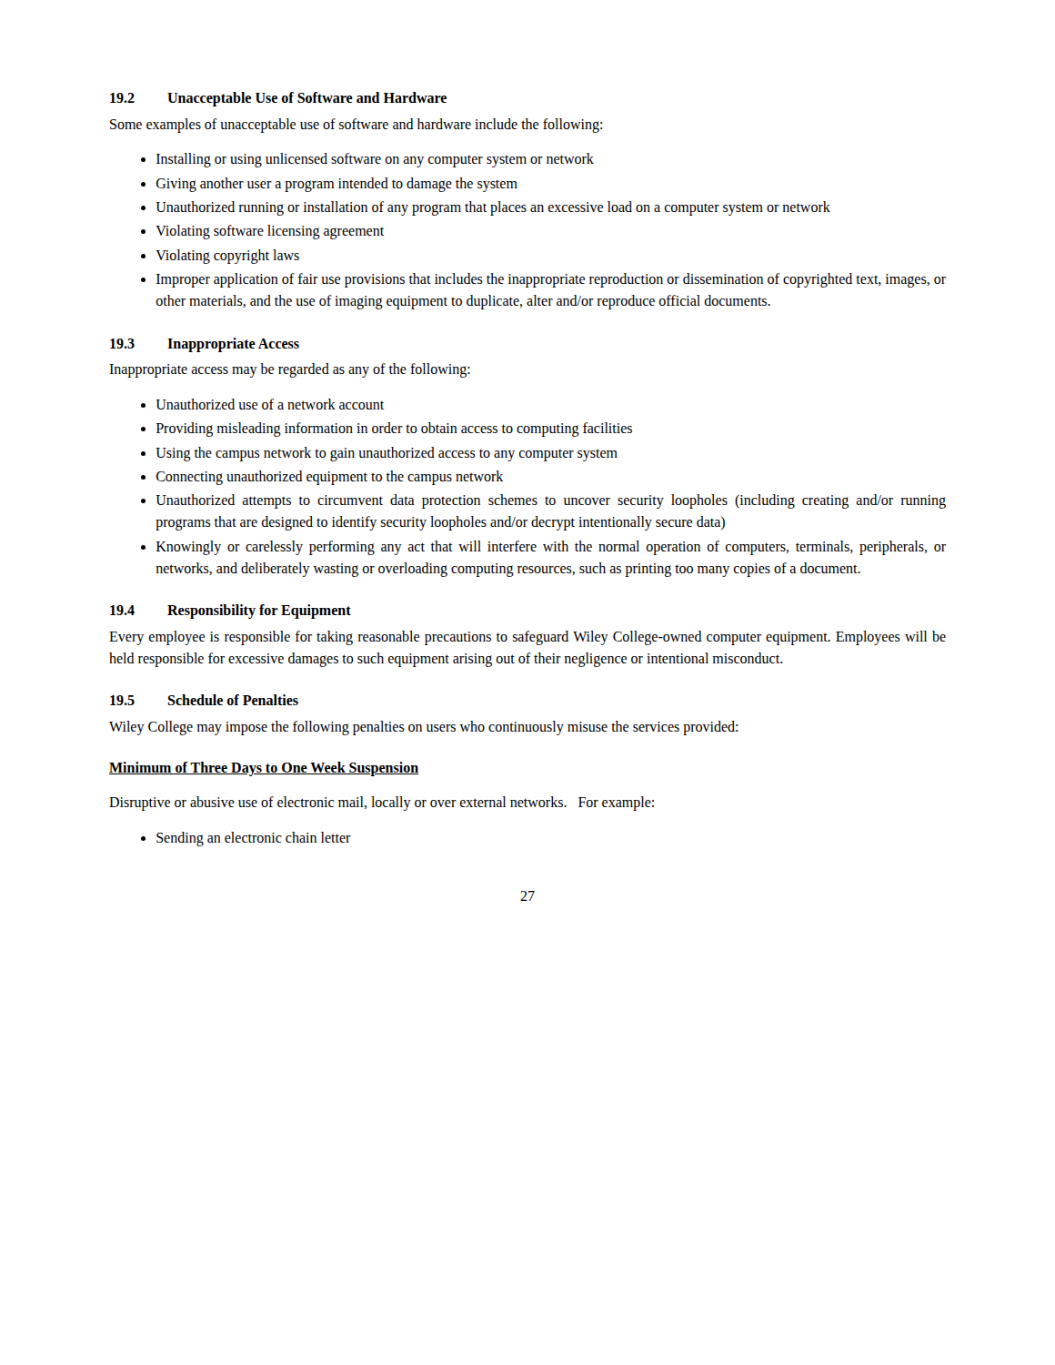19.2 Unacceptable Use of Software and Hardware
Some examples of unacceptable use of software and hardware include the following:
Installing or using unlicensed software on any computer system or network
Giving another user a program intended to damage the system
Unauthorized running or installation of any program that places an excessive load on a computer system or network
Violating software licensing agreement
Violating copyright laws
Improper application of fair use provisions that includes the inappropriate reproduction or dissemination of copyrighted text, images, or other materials, and the use of imaging equipment to duplicate, alter and/or reproduce official documents.
19.3 Inappropriate Access
Inappropriate access may be regarded as any of the following:
Unauthorized use of a network account
Providing misleading information in order to obtain access to computing facilities
Using the campus network to gain unauthorized access to any computer system
Connecting unauthorized equipment to the campus network
Unauthorized attempts to circumvent data protection schemes to uncover security loopholes (including creating and/or running programs that are designed to identify security loopholes and/or decrypt intentionally secure data)
Knowingly or carelessly performing any act that will interfere with the normal operation of computers, terminals, peripherals, or networks, and deliberately wasting or overloading computing resources, such as printing too many copies of a document.
19.4 Responsibility for Equipment
Every employee is responsible for taking reasonable precautions to safeguard Wiley College-owned computer equipment. Employees will be held responsible for excessive damages to such equipment arising out of their negligence or intentional misconduct.
19.5 Schedule of Penalties
Wiley College may impose the following penalties on users who continuously misuse the services provided:
Minimum of Three Days to One Week Suspension
Disruptive or abusive use of electronic mail, locally or over external networks. For example:
Sending an electronic chain letter
27